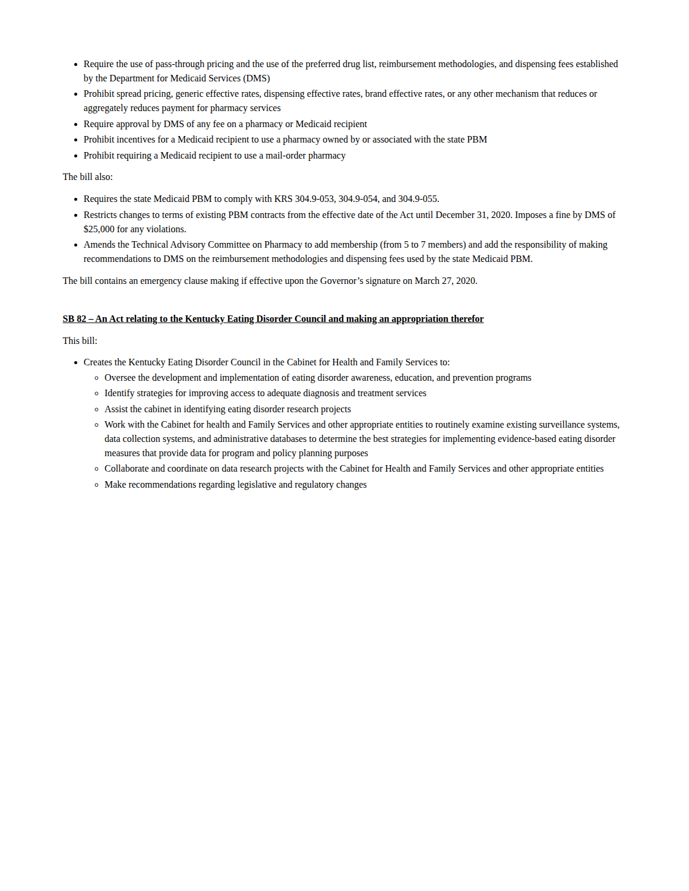Require the use of pass-through pricing and the use of the preferred drug list, reimbursement methodologies, and dispensing fees established by the Department for Medicaid Services (DMS)
Prohibit spread pricing, generic effective rates, dispensing effective rates, brand effective rates, or any other mechanism that reduces or aggregately reduces payment for pharmacy services
Require approval by DMS of any fee on a pharmacy or Medicaid recipient
Prohibit incentives for a Medicaid recipient to use a pharmacy owned by or associated with the state PBM
Prohibit requiring a Medicaid recipient to use a mail-order pharmacy
The bill also:
Requires the state Medicaid PBM to comply with KRS 304.9-053, 304.9-054, and 304.9-055.
Restricts changes to terms of existing PBM contracts from the effective date of the Act until December 31, 2020. Imposes a fine by DMS of $25,000 for any violations.
Amends the Technical Advisory Committee on Pharmacy to add membership (from 5 to 7 members) and add the responsibility of making recommendations to DMS on the reimbursement methodologies and dispensing fees used by the state Medicaid PBM.
The bill contains an emergency clause making if effective upon the Governor’s signature on March 27, 2020.
SB 82 – An Act relating to the Kentucky Eating Disorder Council and making an appropriation therefor
This bill:
Creates the Kentucky Eating Disorder Council in the Cabinet for Health and Family Services to:
Oversee the development and implementation of eating disorder awareness, education, and prevention programs
Identify strategies for improving access to adequate diagnosis and treatment services
Assist the cabinet in identifying eating disorder research projects
Work with the Cabinet for health and Family Services and other appropriate entities to routinely examine existing surveillance systems, data collection systems, and administrative databases to determine the best strategies for implementing evidence-based eating disorder measures that provide data for program and policy planning purposes
Collaborate and coordinate on data research projects with the Cabinet for Health and Family Services and other appropriate entities
Make recommendations regarding legislative and regulatory changes